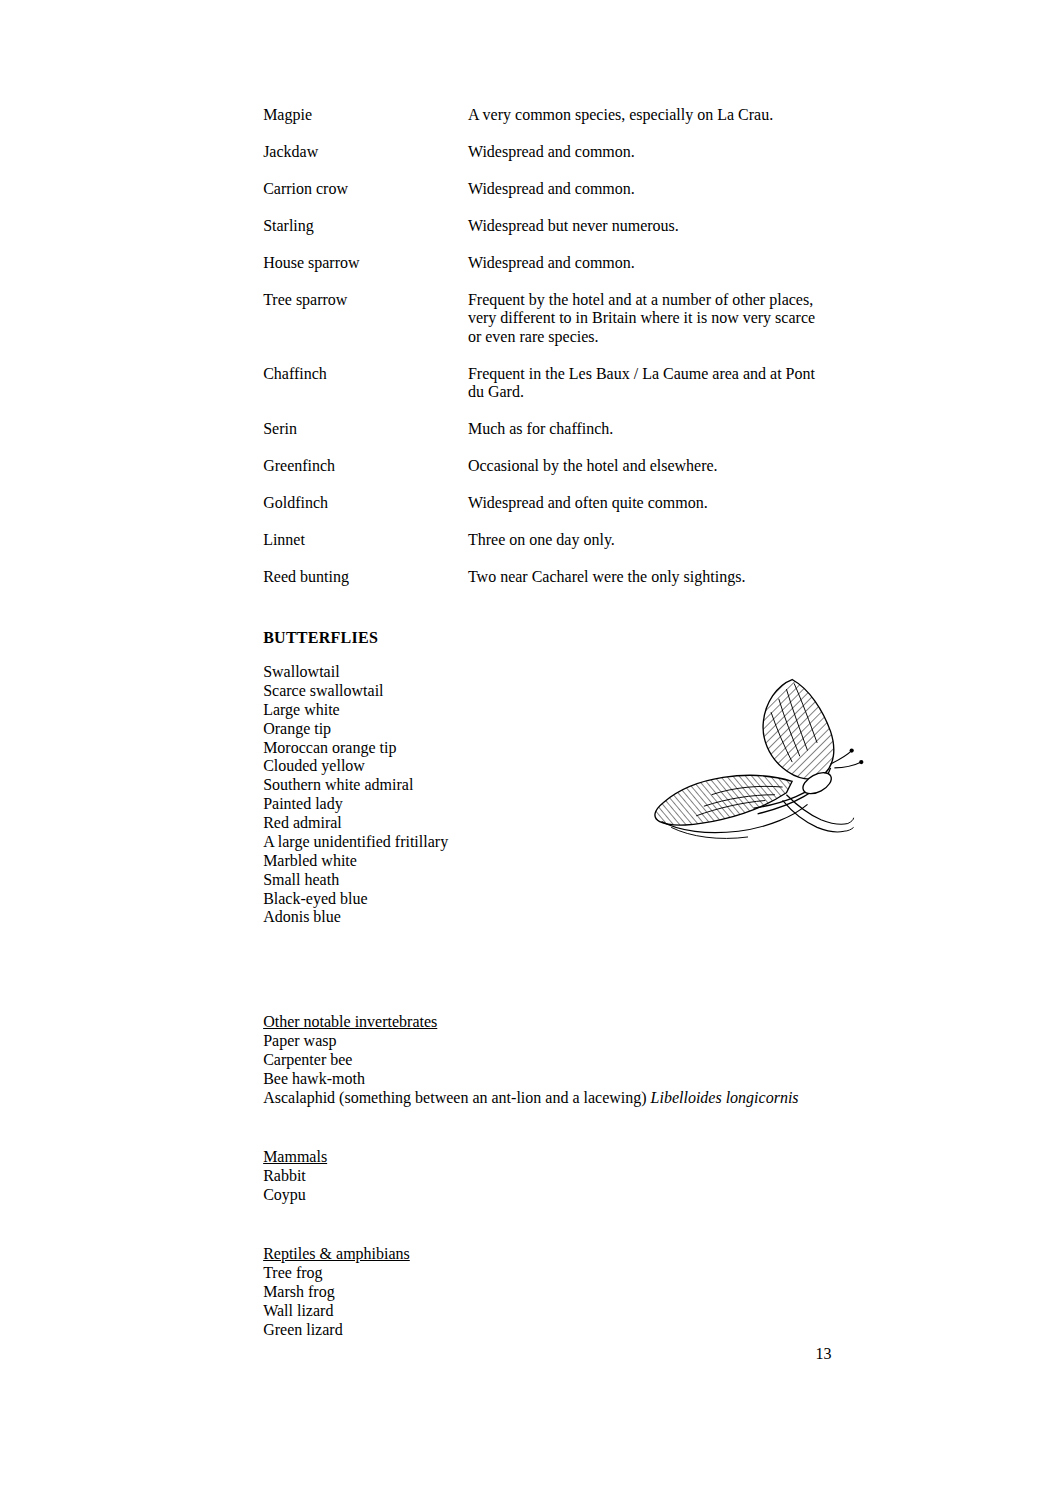| Magpie | A very common species, especially on La Crau. |
| Jackdaw | Widespread and common. |
| Carrion crow | Widespread and common. |
| Starling | Widespread but never numerous. |
| House sparrow | Widespread and common. |
| Tree sparrow | Frequent by the hotel and at a number of other places, very different to in Britain where it is now very scarce or even rare species. |
| Chaffinch | Frequent in the Les Baux / La Caume area and at Pont du Gard. |
| Serin | Much as for chaffinch. |
| Greenfinch | Occasional by the hotel and elsewhere. |
| Goldfinch | Widespread and often quite common. |
| Linnet | Three on one day only. |
| Reed bunting | Two near Cacharel were the only sightings. |
BUTTERFLIES
Swallowtail
Scarce swallowtail
Large white
Orange tip
Moroccan orange tip
Clouded yellow
Southern white admiral
Painted lady
Red admiral
A large unidentified fritillary
Marbled white
Small heath
Black-eyed blue
Adonis blue
Other notable invertebrates
Paper wasp
Carpenter bee
Bee hawk-moth
Ascalaphid (something between an ant-lion and a lacewing) Libelloides longicornis
Mammals
Rabbit
Coypu
Reptiles & amphibians
Tree frog
Marsh frog
Wall lizard
Green lizard
13